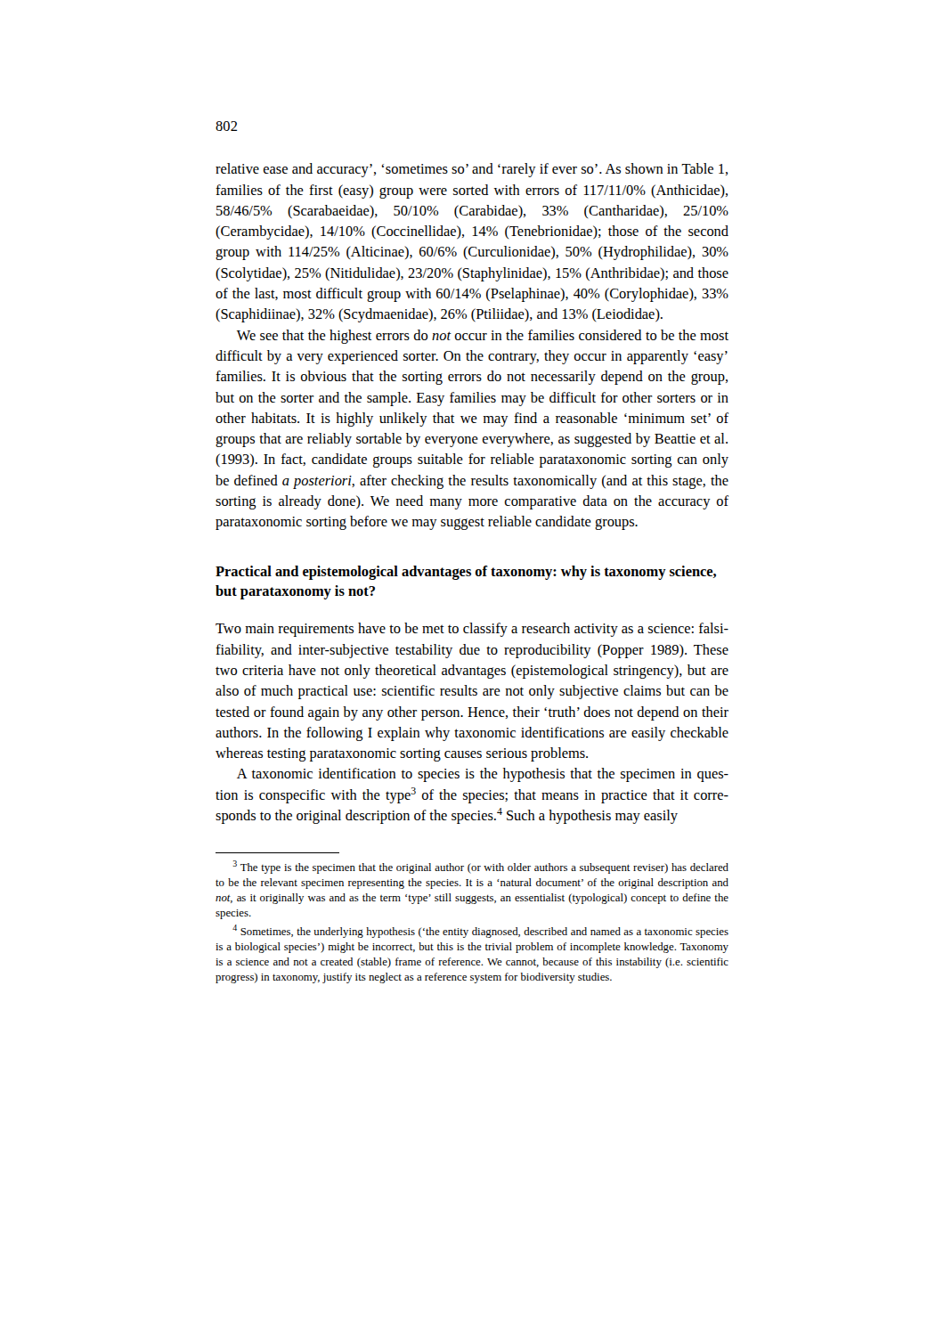802
relative ease and accuracy’, ‘sometimes so’ and ‘rarely if ever so’. As shown in Table 1, families of the first (easy) group were sorted with errors of 117/11/0% (Anthicidae), 58/46/5% (Scarabaeidae), 50/10% (Carabidae), 33% (Cantharidae), 25/10% (Cerambycidae), 14/10% (Coccinellidae), 14% (Tenebrionidae); those of the second group with 114/25% (Alticinae), 60/6% (Curculionidae), 50% (Hydrophilidae), 30% (Scolytidae), 25% (Nitidulidae), 23/20% (Staphylinidae), 15% (Anthribidae); and those of the last, most difficult group with 60/14% (Pselaphinae), 40% (Corylophidae), 33% (Scaphidiinae), 32% (Scydmaenidae), 26% (Ptiliidae), and 13% (Leiodidae).
We see that the highest errors do not occur in the families considered to be the most difficult by a very experienced sorter. On the contrary, they occur in apparently ‘easy’ families. It is obvious that the sorting errors do not necessarily depend on the group, but on the sorter and the sample. Easy families may be difficult for other sorters or in other habitats. It is highly unlikely that we may find a reasonable ‘minimum set’ of groups that are reliably sortable by everyone everywhere, as suggested by Beattie et al. (1993). In fact, candidate groups suitable for reliable parataxonomic sorting can only be defined a posteriori, after checking the results taxonomically (and at this stage, the sorting is already done). We need many more comparative data on the accuracy of parataxonomic sorting before we may suggest reliable candidate groups.
Practical and epistemological advantages of taxonomy: why is taxonomy science, but parataxonomy is not?
Two main requirements have to be met to classify a research activity as a science: falsifiability, and inter-subjective testability due to reproducibility (Popper 1989). These two criteria have not only theoretical advantages (epistemological stringency), but are also of much practical use: scientific results are not only subjective claims but can be tested or found again by any other person. Hence, their ‘truth’ does not depend on their authors. In the following I explain why taxonomic identifications are easily checkable whereas testing parataxonomic sorting causes serious problems.
A taxonomic identification to species is the hypothesis that the specimen in question is conspecific with the type3 of the species; that means in practice that it corresponds to the original description of the species.4 Such a hypothesis may easily
3 The type is the specimen that the original author (or with older authors a subsequent reviser) has declared to be the relevant specimen representing the species. It is a ‘natural document’ of the original description and not, as it originally was and as the term ‘type’ still suggests, an essentialist (typological) concept to define the species.
4 Sometimes, the underlying hypothesis (‘the entity diagnosed, described and named as a taxonomic species is a biological species’) might be incorrect, but this is the trivial problem of incomplete knowledge. Taxonomy is a science and not a created (stable) frame of reference. We cannot, because of this instability (i.e. scientific progress) in taxonomy, justify its neglect as a reference system for biodiversity studies.